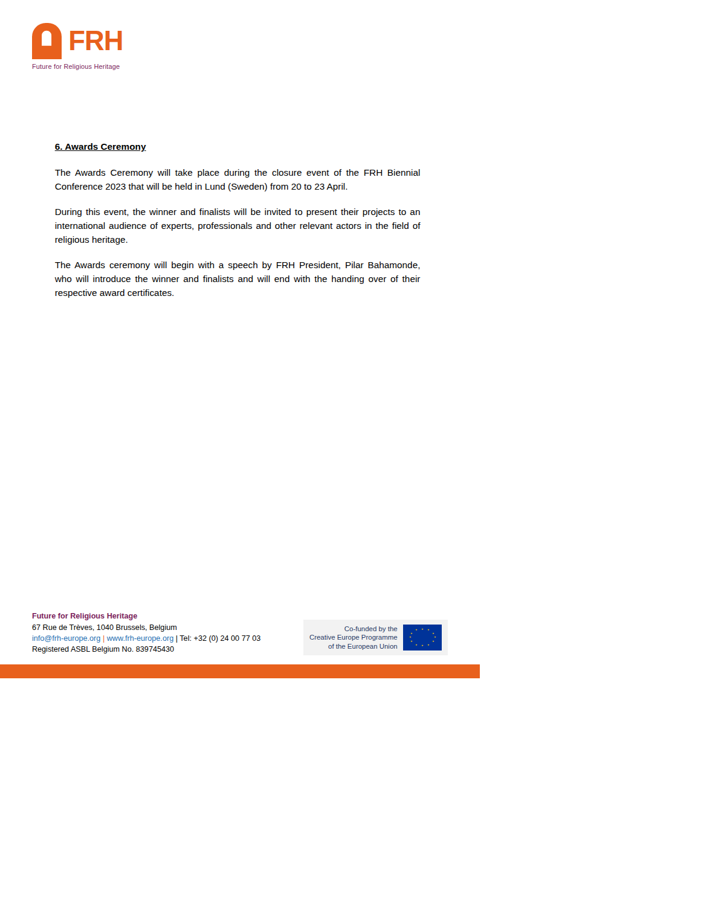FRH
Future for Religious Heritage
6. Awards Ceremony
The Awards Ceremony will take place during the closure event of the FRH Biennial Conference 2023 that will be held in Lund (Sweden) from 20 to 23 April.
During this event, the winner and finalists will be invited to present their projects to an international audience of experts, professionals and other relevant actors in the field of religious heritage.
The Awards ceremony will begin with a speech by FRH President, Pilar Bahamonde, who will introduce the winner and finalists and will end with the handing over of their respective award certificates.
Future for Religious Heritage
67 Rue de Trèves, 1040 Brussels, Belgium
info@frh-europe.org | www.frh-europe.org | Tel: +32 (0) 24 00 77 03
Registered ASBL Belgium No. 839745430
Co-funded by the
Creative Europe Programme
of the European Union
★ ★ ★ ★ ★ ★ ★ ★ ★ ★ ★ ★